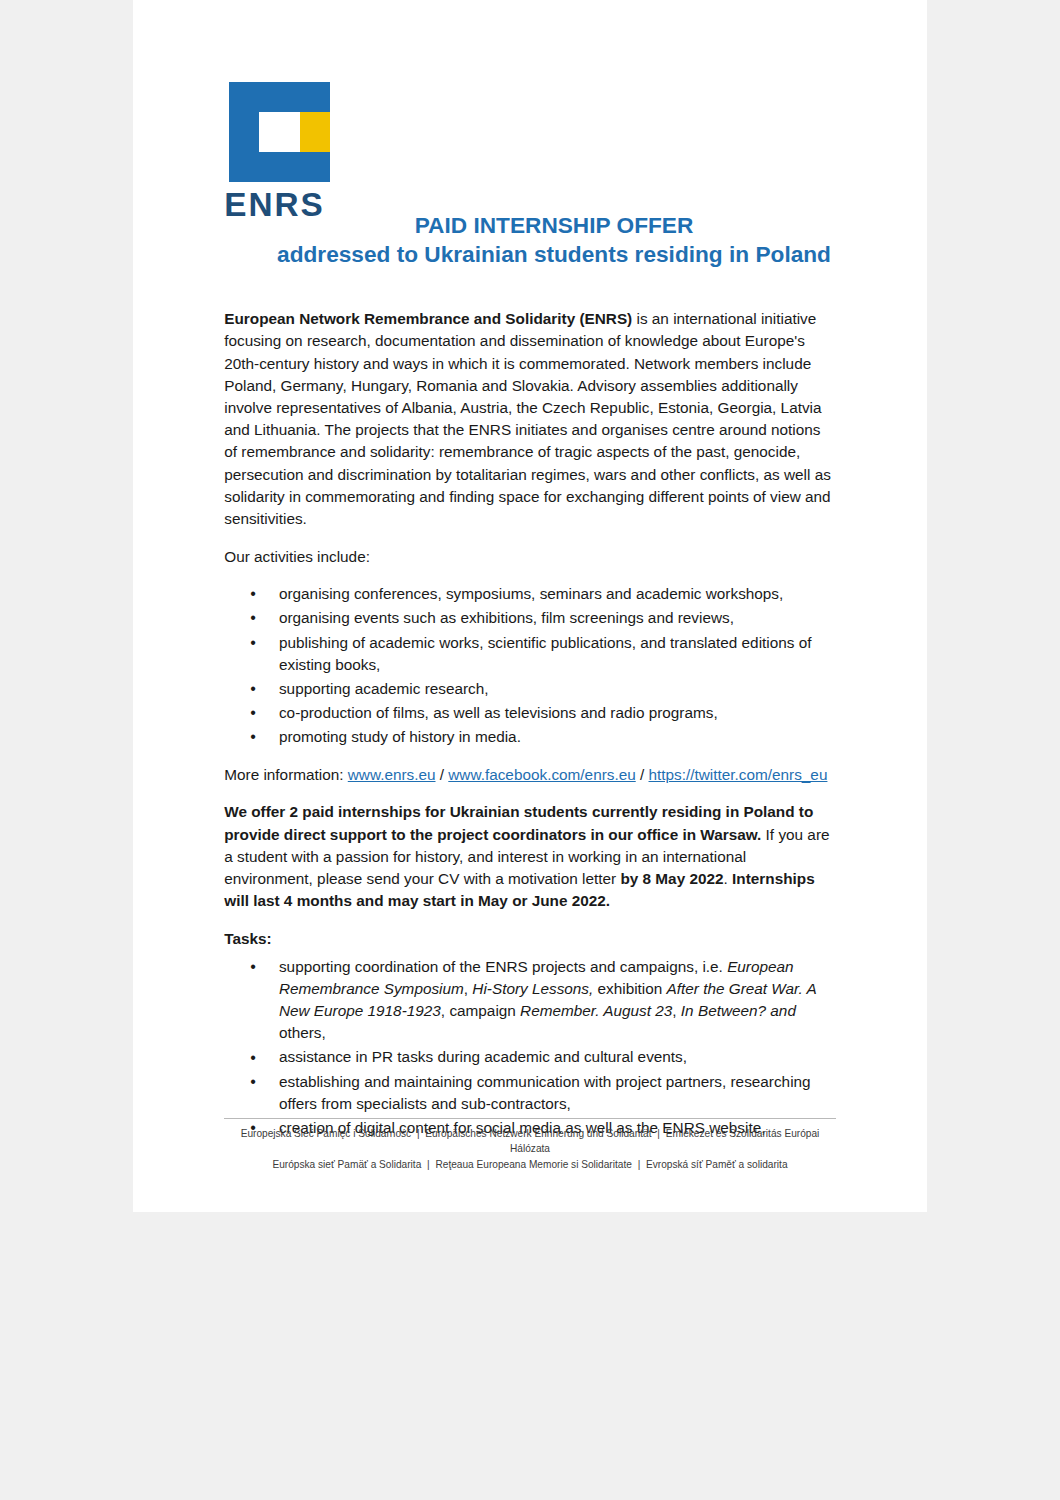ENRS
PAID INTERNSHIP OFFER addressed to Ukrainian students residing in Poland
European Network Remembrance and Solidarity (ENRS) is an international initiative focusing on research, documentation and dissemination of knowledge about Europe's 20th-century history and ways in which it is commemorated. Network members include Poland, Germany, Hungary, Romania and Slovakia. Advisory assemblies additionally involve representatives of Albania, Austria, the Czech Republic, Estonia, Georgia, Latvia and Lithuania. The projects that the ENRS initiates and organises centre around notions of remembrance and solidarity: remembrance of tragic aspects of the past, genocide, persecution and discrimination by totalitarian regimes, wars and other conflicts, as well as solidarity in commemorating and finding space for exchanging different points of view and sensitivities.
Our activities include:
organising conferences, symposiums, seminars and academic workshops,
organising events such as exhibitions, film screenings and reviews,
publishing of academic works, scientific publications, and translated editions of existing books,
supporting academic research,
co-production of films, as well as televisions and radio programs,
promoting study of history in media.
More information: www.enrs.eu / www.facebook.com/enrs.eu / https://twitter.com/enrs_eu
We offer 2 paid internships for Ukrainian students currently residing in Poland to provide direct support to the project coordinators in our office in Warsaw. If you are a student with a passion for history, and interest in working in an international environment, please send your CV with a motivation letter by 8 May 2022. Internships will last 4 months and may start in May or June 2022.
Tasks:
supporting coordination of the ENRS projects and campaigns, i.e. European Remembrance Symposium, Hi-Story Lessons, exhibition After the Great War. A New Europe 1918-1923, campaign Remember. August 23, In Between? and others,
assistance in PR tasks during academic and cultural events,
establishing and maintaining communication with project partners, researching offers from specialists and sub-contractors,
creation of digital content for social media as well as the ENRS website,
Europejska Sieć Pamięć i Solidarność|Europäisches Netzwerk Erinnerung und Solidarität|Emlékezet és Szolidaritás Európai Hálózata
Európska sieť Pamäť a Solidarita|Reţeaua Europeana Memorie si Solidaritate|Evropská síť Paměť a solidarita